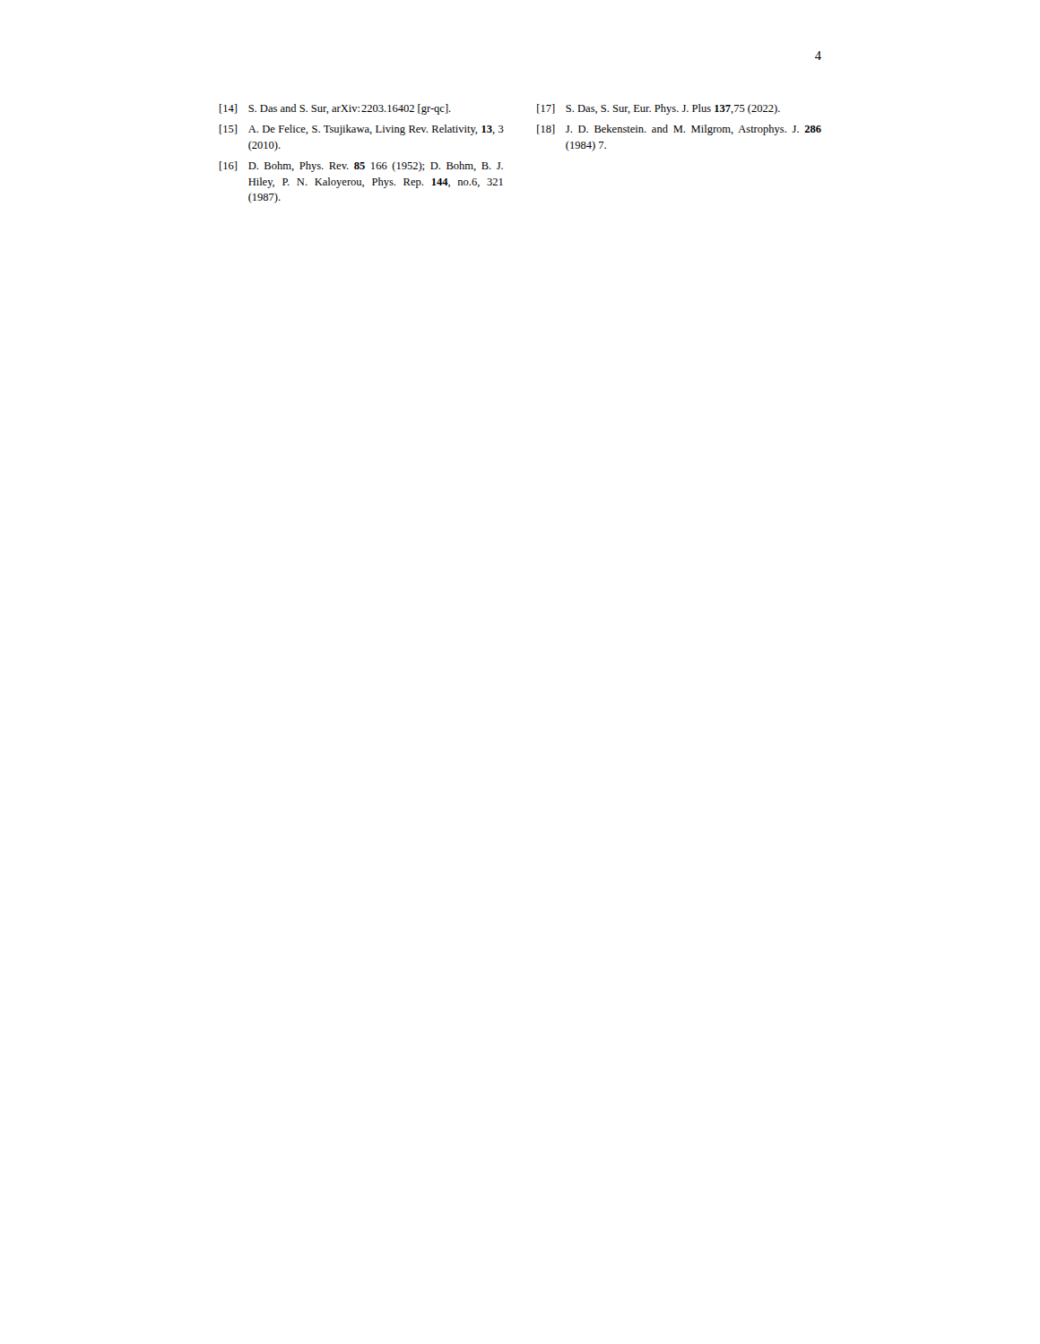4
[14] S. Das and S. Sur, arXiv: 2203.16402 [gr-qc].
[15] A. De Felice, S. Tsujikawa, Living Rev. Relativity, 13, 3 (2010).
[16] D. Bohm, Phys. Rev. 85 166 (1952); D. Bohm, B. J. Hiley, P. N. Kaloyerou, Phys. Rep. 144, no.6, 321 (1987).
[17] S. Das, S. Sur, Eur. Phys. J. Plus 137,75 (2022).
[18] J. D. Bekenstein. and M. Milgrom, Astrophys. J. 286 (1984) 7.